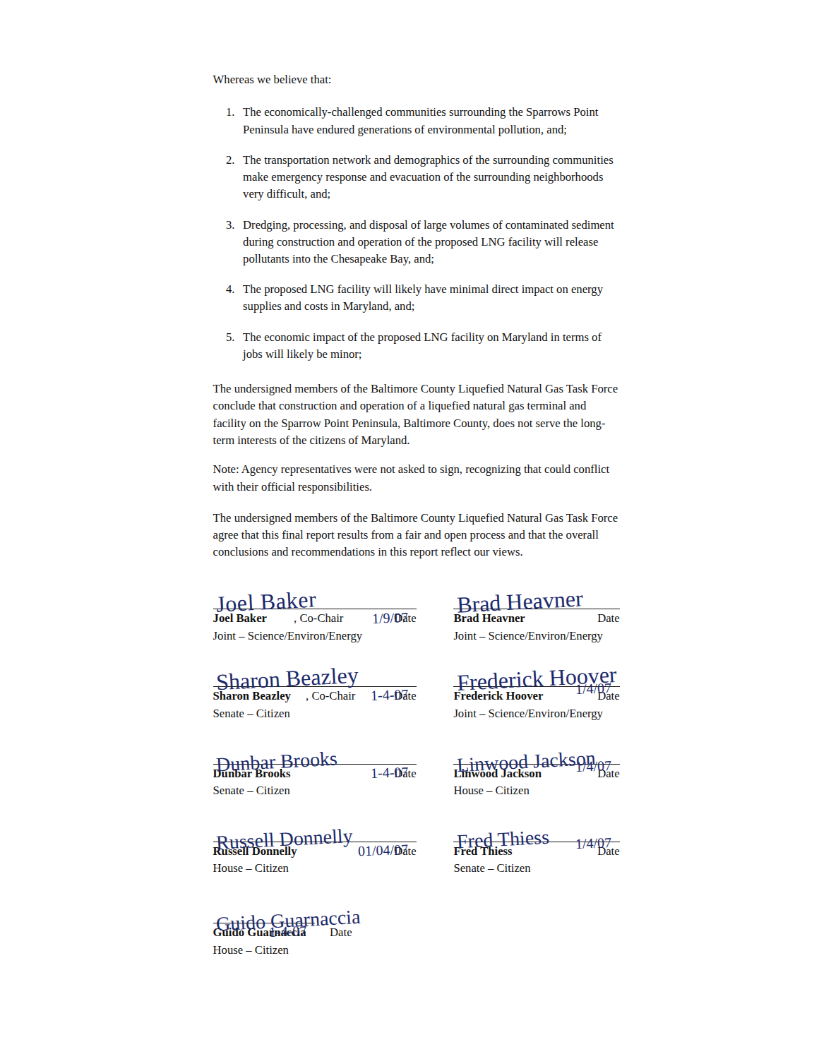Whereas we believe that:
The economically-challenged communities surrounding the Sparrows Point Peninsula have endured generations of environmental pollution, and;
The transportation network and demographics of the surrounding communities make emergency response and evacuation of the surrounding neighborhoods very difficult, and;
Dredging, processing, and disposal of large volumes of contaminated sediment during construction and operation of the proposed LNG facility will release pollutants into the Chesapeake Bay, and;
The proposed LNG facility will likely have minimal direct impact on energy supplies and costs in Maryland, and;
The economic impact of the proposed LNG facility on Maryland in terms of jobs will likely be minor;
The undersigned members of the Baltimore County Liquefied Natural Gas Task Force conclude that construction and operation of a liquefied natural gas terminal and facility on the Sparrow Point Peninsula, Baltimore County, does not serve the long-term interests of the citizens of Maryland.
Note: Agency representatives were not asked to sign, recognizing that could conflict with their official responsibilities.
The undersigned members of the Baltimore County Liquefied Natural Gas Task Force agree that this final report results from a fair and open process and that the overall conclusions and recommendations in this report reflect our views.
| Joel Baker 1/9/07 Joel Baker , Co-Chair Date Joint – Science/Environ/Energy | Brad Heavner Brad Heavner Date Joint – Science/Environ/Energy |
| Sharon Beazley 1-4-07 Sharon Beazley , Co-Chair Date Senate – Citizen | Frederick Hoover 1/4/07 Frederick Hoover Date Joint – Science/Environ/Energy |
| Dunbar Brooks 1-4-07 Dunbar Brooks Date Senate – Citizen | Linwood Jackson 1/4/07 Linwood Jackson Date House – Citizen |
| Russell Donnelly 01/04/07 Russell Donnelly Date House – Citizen | Fred Thiess 1/4/07 Fred Thiess Date Senate – Citizen |
| Guido Guarnaccia 1-4-07 Guido Guarnaccia Date House – Citizen | |